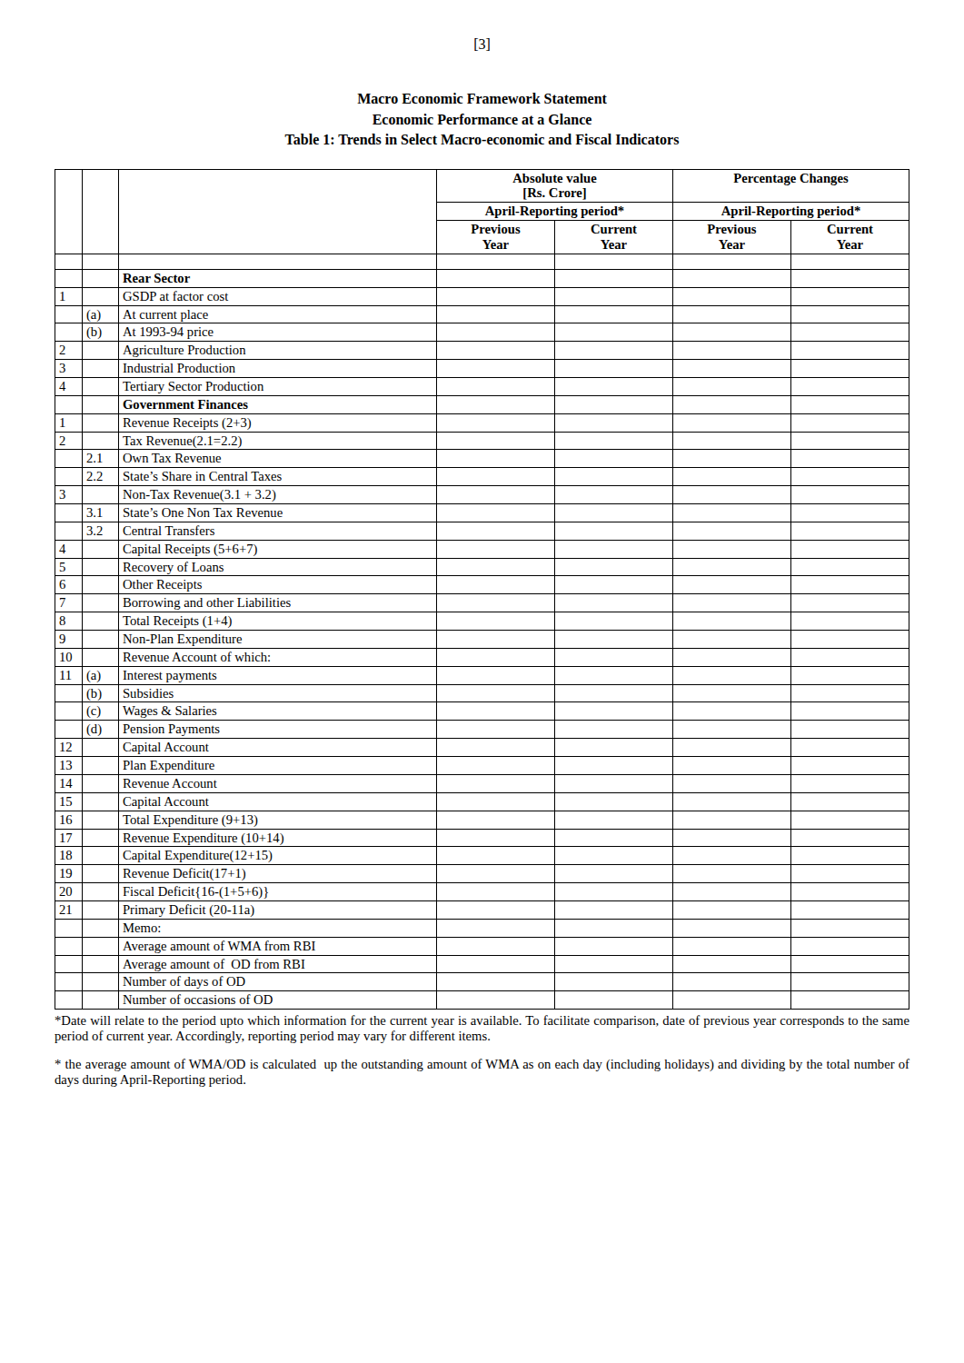[3]
Macro Economic Framework Statement
Economic Performance at a Glance
Table 1: Trends in Select Macro-economic and Fiscal Indicators
| | | | Absolute value [Rs. Crore] | Percentage Changes |
| --- | --- | --- | --- | --- |
| April-Reporting period* | April-Reporting period* |
| Previous Year | Current Year | Previous Year | Current Year |
| | | Rear Sector | | | | |
| 1 | | GSDP at factor cost | | | | |
| | (a) | At current place | | | | |
| | (b) | At 1993-94 price | | | | |
| 2 | | Agriculture Production | | | | |
| 3 | | Industrial Production | | | | |
| 4 | | Tertiary Sector Production | | | | |
| | | Government Finances | | | | |
| 1 | | Revenue Receipts (2+3) | | | | |
| 2 | | Tax Revenue(2.1=2.2) | | | | |
| | 2.1 | Own Tax Revenue | | | | |
| | 2.2 | State’s Share in Central Taxes | | | | |
| 3 | | Non-Tax Revenue(3.1 + 3.2) | | | | |
| | 3.1 | State’s One Non Tax Revenue | | | | |
| | 3.2 | Central Transfers | | | | |
| 4 | | Capital Receipts (5+6+7) | | | | |
| 5 | | Recovery of Loans | | | | |
| 6 | | Other Receipts | | | | |
| 7 | | Borrowing and other Liabilities | | | | |
| 8 | | Total Receipts (1+4) | | | | |
| 9 | | Non-Plan Expenditure | | | | |
| 10 | | Revenue Account of which: | | | | |
| 11 | (a) | Interest payments | | | | |
| | (b) | Subsidies | | | | |
| | (c) | Wages & Salaries | | | | |
| | (d) | Pension Payments | | | | |
| 12 | | Capital Account | | | | |
| 13 | | Plan Expenditure | | | | |
| 14 | | Revenue Account | | | | |
| 15 | | Capital Account | | | | |
| 16 | | Total Expenditure (9+13) | | | | |
| 17 | | Revenue Expenditure (10+14) | | | | |
| 18 | | Capital Expenditure(12+15) | | | | |
| 19 | | Revenue Deficit(17+1) | | | | |
| 20 | | Fiscal Deficit{16-(1+5+6)} | | | | |
| 21 | | Primary Deficit (20-11a) | | | | |
| | | Memo: | | | | |
| | | Average amount of WMA from RBI | | | | |
| | | Average amount of OD from RBI | | | | |
| | | Number of days of OD | | | | |
| | | Number of occasions of OD | | | | |
*Date will relate to the period upto which information for the current year is available. To facilitate comparison, date of previous year corresponds to the same period of current year. Accordingly, reporting period may vary for different items.
* the average amount of WMA/OD is calculated up the outstanding amount of WMA as on each day (including holidays) and dividing by the total number of days during April-Reporting period.